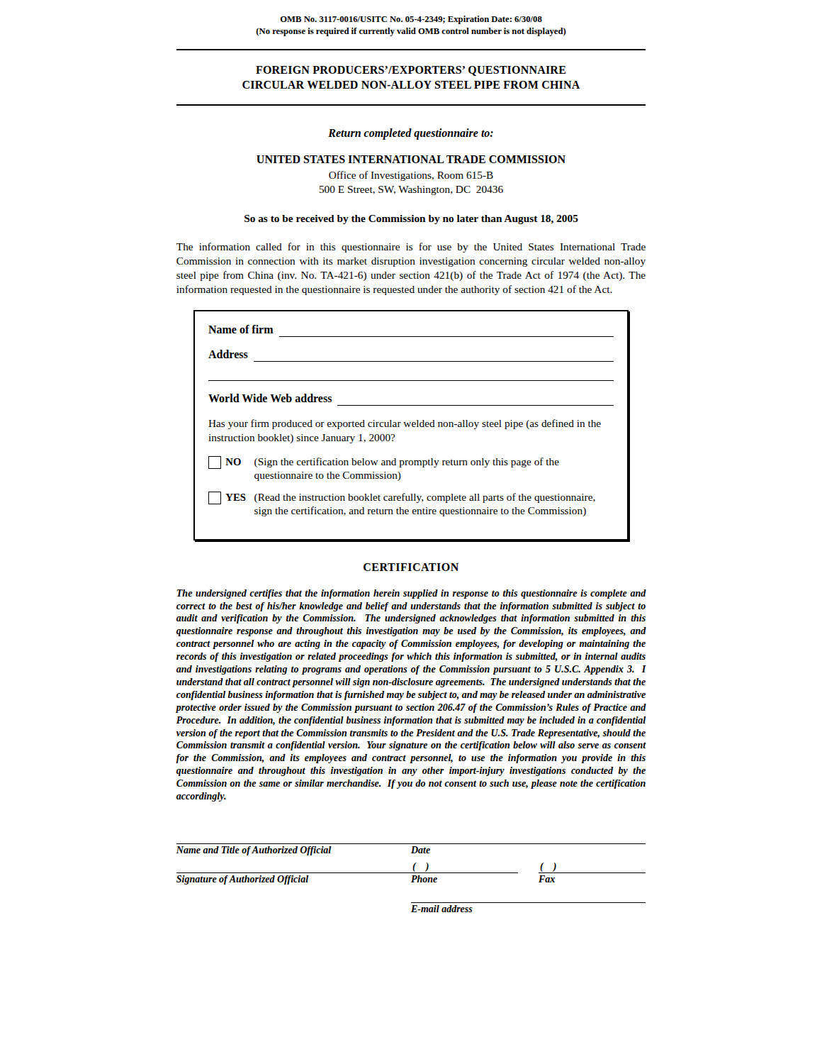OMB No. 3117-0016/USITC No. 05-4-2349; Expiration Date: 6/30/08
(No response is required if currently valid OMB control number is not displayed)
FOREIGN PRODUCERS’/EXPORTERS’ QUESTIONNAIRE
CIRCULAR WELDED NON-ALLOY STEEL PIPE FROM CHINA
Return completed questionnaire to:
UNITED STATES INTERNATIONAL TRADE COMMISSION
Office of Investigations, Room 615-B
500 E Street, SW, Washington, DC 20436
So as to be received by the Commission by no later than August 18, 2005
The information called for in this questionnaire is for use by the United States International Trade Commission in connection with its market disruption investigation concerning circular welded non-alloy steel pipe from China (inv. No. TA-421-6) under section 421(b) of the Trade Act of 1974 (the Act). The information requested in the questionnaire is requested under the authority of section 421 of the Act.
Name of firm
Address
World Wide Web address
Has your firm produced or exported circular welded non-alloy steel pipe (as defined in the instruction booklet) since January 1, 2000?
NO (Sign the certification below and promptly return only this page of the questionnaire to the Commission)
YES (Read the instruction booklet carefully, complete all parts of the questionnaire, sign the certification, and return the entire questionnaire to the Commission)
CERTIFICATION
The undersigned certifies that the information herein supplied in response to this questionnaire is complete and correct to the best of his/her knowledge and belief and understands that the information submitted is subject to audit and verification by the Commission. The undersigned acknowledges that information submitted in this questionnaire response and throughout this investigation may be used by the Commission, its employees, and contract personnel who are acting in the capacity of Commission employees, for developing or maintaining the records of this investigation or related proceedings for which this information is submitted, or in internal audits and investigations relating to programs and operations of the Commission pursuant to 5 U.S.C. Appendix 3. I understand that all contract personnel will sign non-disclosure agreements. The undersigned understands that the confidential business information that is furnished may be subject to, and may be released under an administrative protective order issued by the Commission pursuant to section 206.47 of the Commission’s Rules of Practice and Procedure. In addition, the confidential business information that is submitted may be included in a confidential version of the report that the Commission transmits to the President and the U.S. Trade Representative, should the Commission transmit a confidential version. Your signature on the certification below will also serve as consent for the Commission, and its employees and contract personnel, to use the information you provide in this questionnaire and throughout this investigation in any other import-injury investigations conducted by the Commission on the same or similar merchandise. If you do not consent to such use, please note the certification accordingly.
| Name and Title of Authorized Official | Date |
| | ( ) ( ) |
| Signature of Authorized Official | Phone Fax |
| | E-mail address |